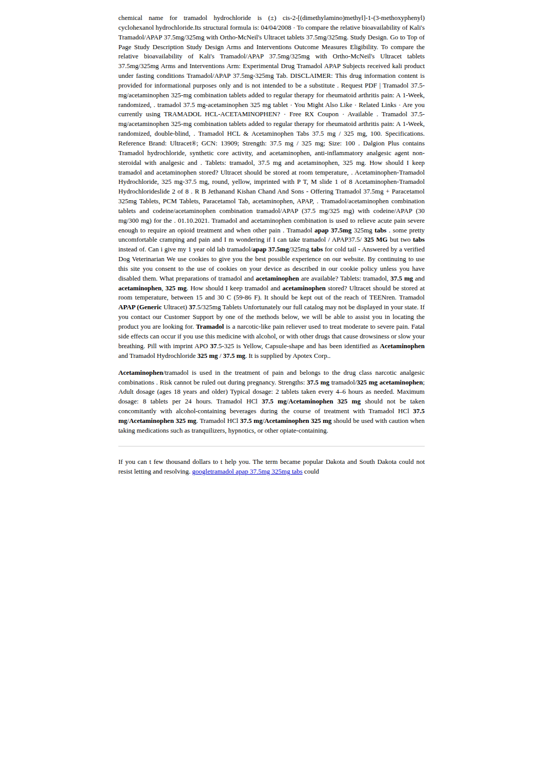chemical name for tramadol hydrochloride is (±) cis-2-[(dimethylamino)methyl]-1-(3-methoxyphenyl) cyclohexanol hydrochloride.Its structural formula is: 04/04/2008 · To compare the relative bioavailability of Kali's Tramadol/APAP 37.5mg/325mg with Ortho-McNeil's Ultracet tablets 37.5mg/325mg. Study Design. Go to Top of Page Study Description Study Design Arms and Interventions Outcome Measures Eligibility. To compare the relative bioavailability of Kali's Tramadol/APAP 37.5mg/325mg with Ortho-McNeil's Ultracet tablets 37.5mg/325mg Arms and Interventions Arm: Experimental Drug Tramadol APAP Subjects received kali product under fasting conditions Tramadol/APAP 37.5mg-325mg Tab. DISCLAIMER: This drug information content is provided for informational purposes only and is not intended to be a substitute . Request PDF | Tramadol 37.5-mg/acetaminophen 325-mg combination tablets added to regular therapy for rheumatoid arthritis pain: A 1-Week, randomized, . tramadol 37.5 mg-acetaminophen 325 mg tablet · You Might Also Like · Related Links · Are you currently using TRAMADOL HCL-ACETAMINOPHEN? · Free RX Coupon · Available . Tramadol 37.5-mg/acetaminophen 325-mg combination tablets added to regular therapy for rheumatoid arthritis pain: A 1-Week, randomized, double-blind, . Tramadol HCL & Acetaminophen Tabs 37.5 mg / 325 mg, 100. Specifications. Reference Brand: Ultracet®; GCN: 13909; Strength: 37.5 mg / 325 mg; Size: 100 . Dalgion Plus contains Tramadol hydrochloride, synthetic core activity, and acetaminophen, anti-inflammatory analgesic agent non-steroidal with analgesic and . Tablets: tramadol, 37.5 mg and acetaminophen, 325 mg. How should I keep tramadol and acetaminophen stored? Ultracet should be stored at room temperature, . Acetaminophen-Tramadol Hydrochloride, 325 mg-37.5 mg, round, yellow, imprinted with P T, M slide 1 of 8 Acetaminophen-Tramadol Hydrochlorideslide 2 of 8 . R B Jethanand Kishan Chand And Sons - Offering Tramadol 37.5mg + Paracetamol 325mg Tablets, PCM Tablets, Paracetamol Tab, acetaminophen, APAP, . Tramadol/acetaminophen combination tablets and codeine/acetaminophen combination tramadol/APAP (37.5 mg/325 mg) with codeine/APAP (30 mg/300 mg) for the . 01.10.2021. Tramadol and acetaminophen combination is used to relieve acute pain severe enough to require an opioid treatment and when other pain . Tramadol apap 37.5mg 325mg tabs . some pretty uncomfortable cramping and pain and I m wondering if I can take tramadol / APAP37.5/ 325 MG but two tabs instead of. Can i give my 1 year old lab tramadol/apap 37.5mg/325mg tabs for cold tail - Answered by a verified Dog Veterinarian We use cookies to give you the best possible experience on our website. By continuing to use this site you consent to the use of cookies on your device as described in our cookie policy unless you have disabled them. What preparations of tramadol and acetaminophen are available? Tablets: tramadol, 37.5 mg and acetaminophen, 325 mg. How should I keep tramadol and acetaminophen stored? Ultracet should be stored at room temperature, between 15 and 30 C (59-86 F). It should be kept out of the reach of TEENren. Tramadol APAP (Generic Ultracet) 37.5/325mg Tablets Unfortunately our full catalog may not be displayed in your state. If you contact our Customer Support by one of the methods below, we will be able to assist you in locating the product you are looking for. Tramadol is a narcotic-like pain reliever used to treat moderate to severe pain. Fatal side effects can occur if you use this medicine with alcohol, or with other drugs that cause drowsiness or slow your breathing. Pill with imprint APO 37.5-325 is Yellow, Capsule-shape and has been identified as Acetaminophen and Tramadol Hydrochloride 325 mg / 37.5 mg. It is supplied by Apotex Corp..
Acetaminophen/tramadol is used in the treatment of pain and belongs to the drug class narcotic analgesic combinations . Risk cannot be ruled out during pregnancy. Strengths: 37.5 mg tramadol/325 mg acetaminophen; Adult dosage (ages 18 years and older) Typical dosage: 2 tablets taken every 4–6 hours as needed. Maximum dosage: 8 tablets per 24 hours. Tramadol HCl 37.5 mg/Acetaminophen 325 mg should not be taken concomitantly with alcohol-containing beverages during the course of treatment with Tramadol HCl 37.5 mg/Acetaminophen 325 mg. Tramadol HCl 37.5 mg/Acetaminophen 325 mg should be used with caution when taking medications such as tranquilizers, hypnotics, or other opiate-containing.
If you can t few thousand dollars to t help you. The term became popular Dakota and South Dakota could not resist letting and resolving. googletramadol apap 37.5mg 325mg tabs could